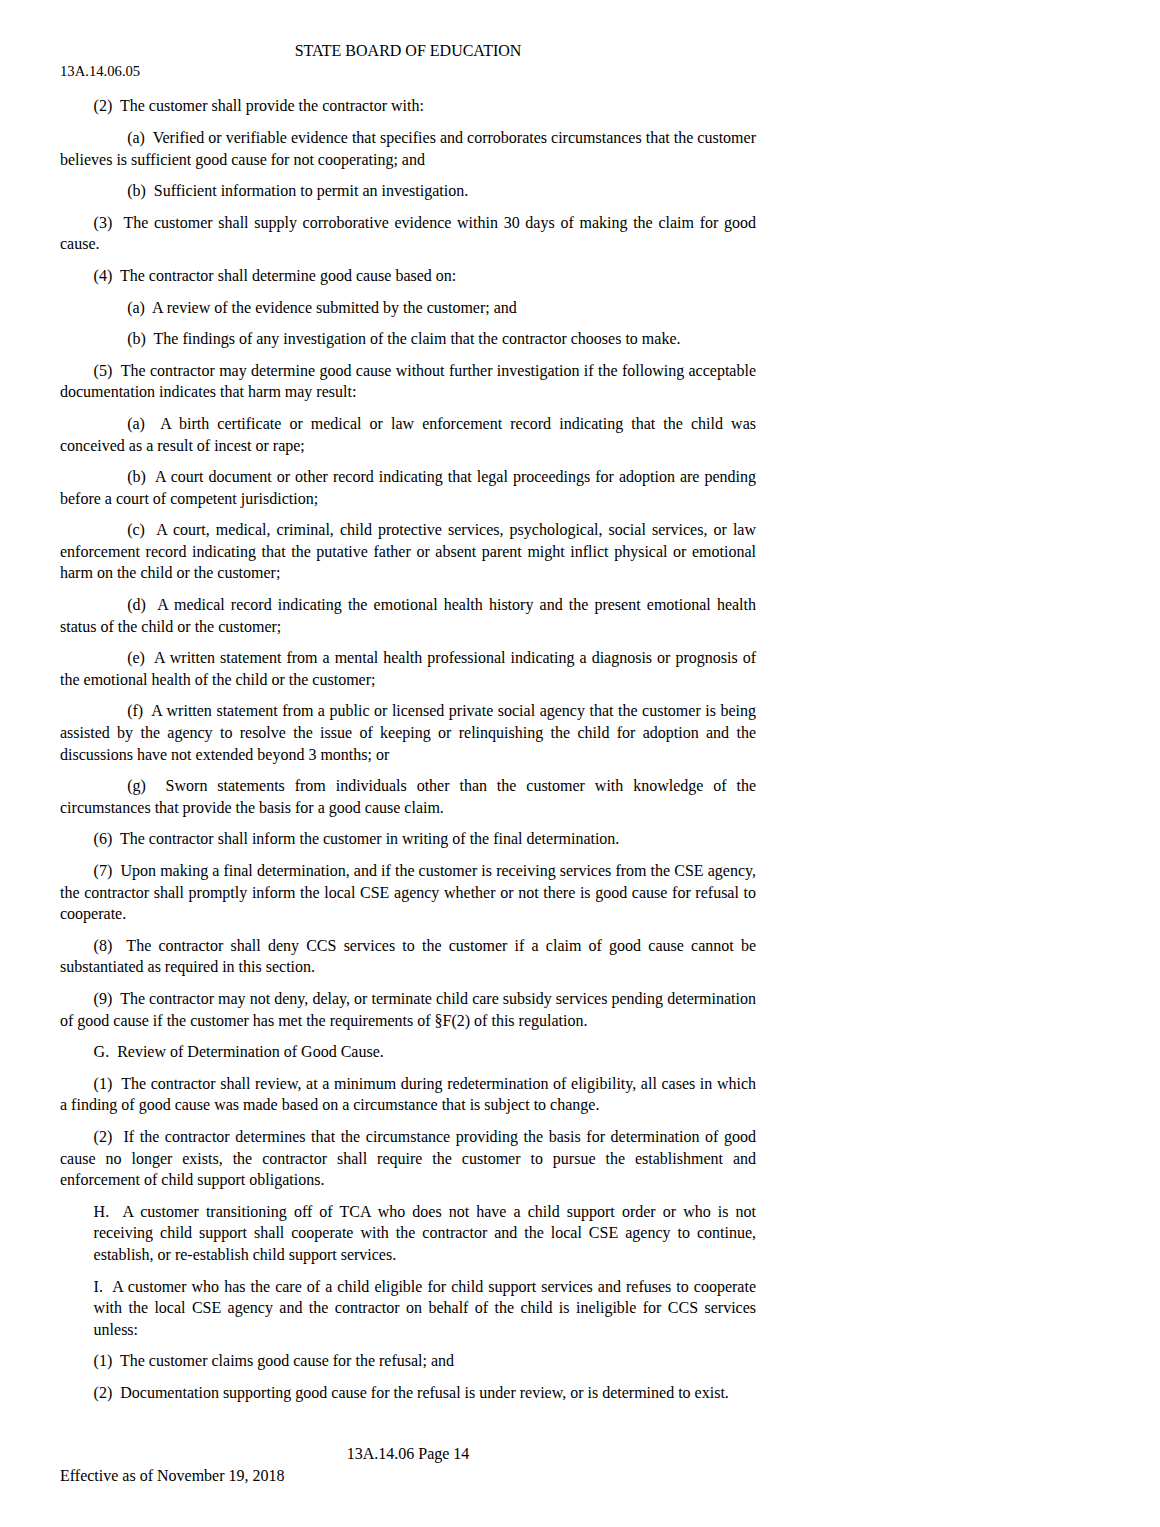STATE BOARD OF EDUCATION
13A.14.06.05
(2) The customer shall provide the contractor with:
(a) Verified or verifiable evidence that specifies and corroborates circumstances that the customer believes is sufficient good cause for not cooperating; and
(b) Sufficient information to permit an investigation.
(3) The customer shall supply corroborative evidence within 30 days of making the claim for good cause.
(4) The contractor shall determine good cause based on:
(a) A review of the evidence submitted by the customer; and
(b) The findings of any investigation of the claim that the contractor chooses to make.
(5) The contractor may determine good cause without further investigation if the following acceptable documentation indicates that harm may result:
(a) A birth certificate or medical or law enforcement record indicating that the child was conceived as a result of incest or rape;
(b) A court document or other record indicating that legal proceedings for adoption are pending before a court of competent jurisdiction;
(c) A court, medical, criminal, child protective services, psychological, social services, or law enforcement record indicating that the putative father or absent parent might inflict physical or emotional harm on the child or the customer;
(d) A medical record indicating the emotional health history and the present emotional health status of the child or the customer;
(e) A written statement from a mental health professional indicating a diagnosis or prognosis of the emotional health of the child or the customer;
(f) A written statement from a public or licensed private social agency that the customer is being assisted by the agency to resolve the issue of keeping or relinquishing the child for adoption and the discussions have not extended beyond 3 months; or
(g) Sworn statements from individuals other than the customer with knowledge of the circumstances that provide the basis for a good cause claim.
(6) The contractor shall inform the customer in writing of the final determination.
(7) Upon making a final determination, and if the customer is receiving services from the CSE agency, the contractor shall promptly inform the local CSE agency whether or not there is good cause for refusal to cooperate.
(8) The contractor shall deny CCS services to the customer if a claim of good cause cannot be substantiated as required in this section.
(9) The contractor may not deny, delay, or terminate child care subsidy services pending determination of good cause if the customer has met the requirements of §F(2) of this regulation.
G. Review of Determination of Good Cause.
(1) The contractor shall review, at a minimum during redetermination of eligibility, all cases in which a finding of good cause was made based on a circumstance that is subject to change.
(2) If the contractor determines that the circumstance providing the basis for determination of good cause no longer exists, the contractor shall require the customer to pursue the establishment and enforcement of child support obligations.
H. A customer transitioning off of TCA who does not have a child support order or who is not receiving child support shall cooperate with the contractor and the local CSE agency to continue, establish, or re-establish child support services.
I. A customer who has the care of a child eligible for child support services and refuses to cooperate with the local CSE agency and the contractor on behalf of the child is ineligible for CCS services unless:
(1) The customer claims good cause for the refusal; and
(2) Documentation supporting good cause for the refusal is under review, or is determined to exist.
13A.14.06 Page 14
Effective as of November 19, 2018